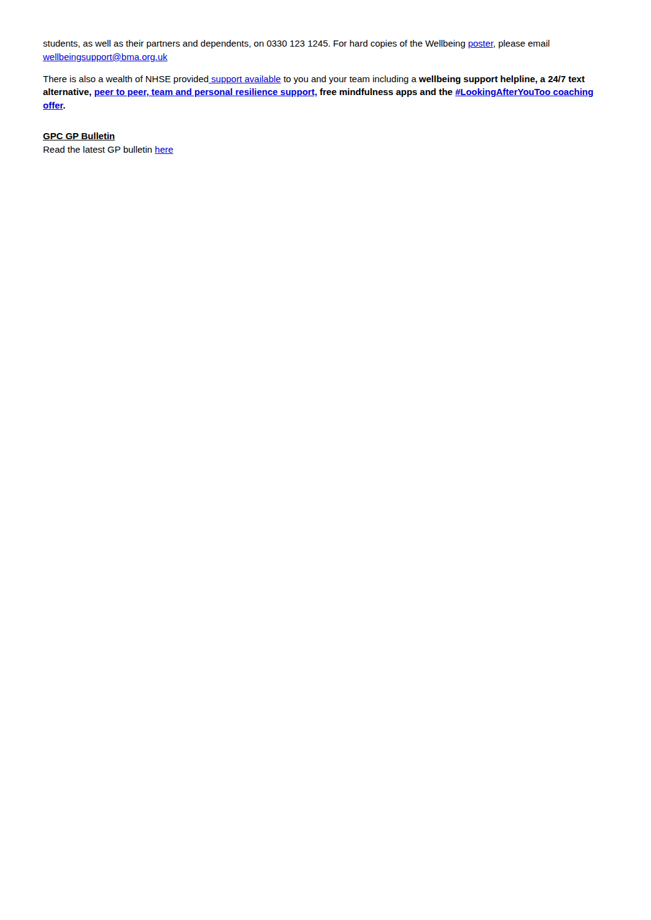students, as well as their partners and dependents, on 0330 123 1245. For hard copies of the Wellbeing poster, please email wellbeingsupport@bma.org.uk
There is also a wealth of NHSE provided support available to you and your team including a wellbeing support helpline, a 24/7 text alternative, peer to peer, team and personal resilience support, free mindfulness apps and the #LookingAfterYouToo coaching offer.
GPC GP Bulletin
Read the latest GP bulletin here